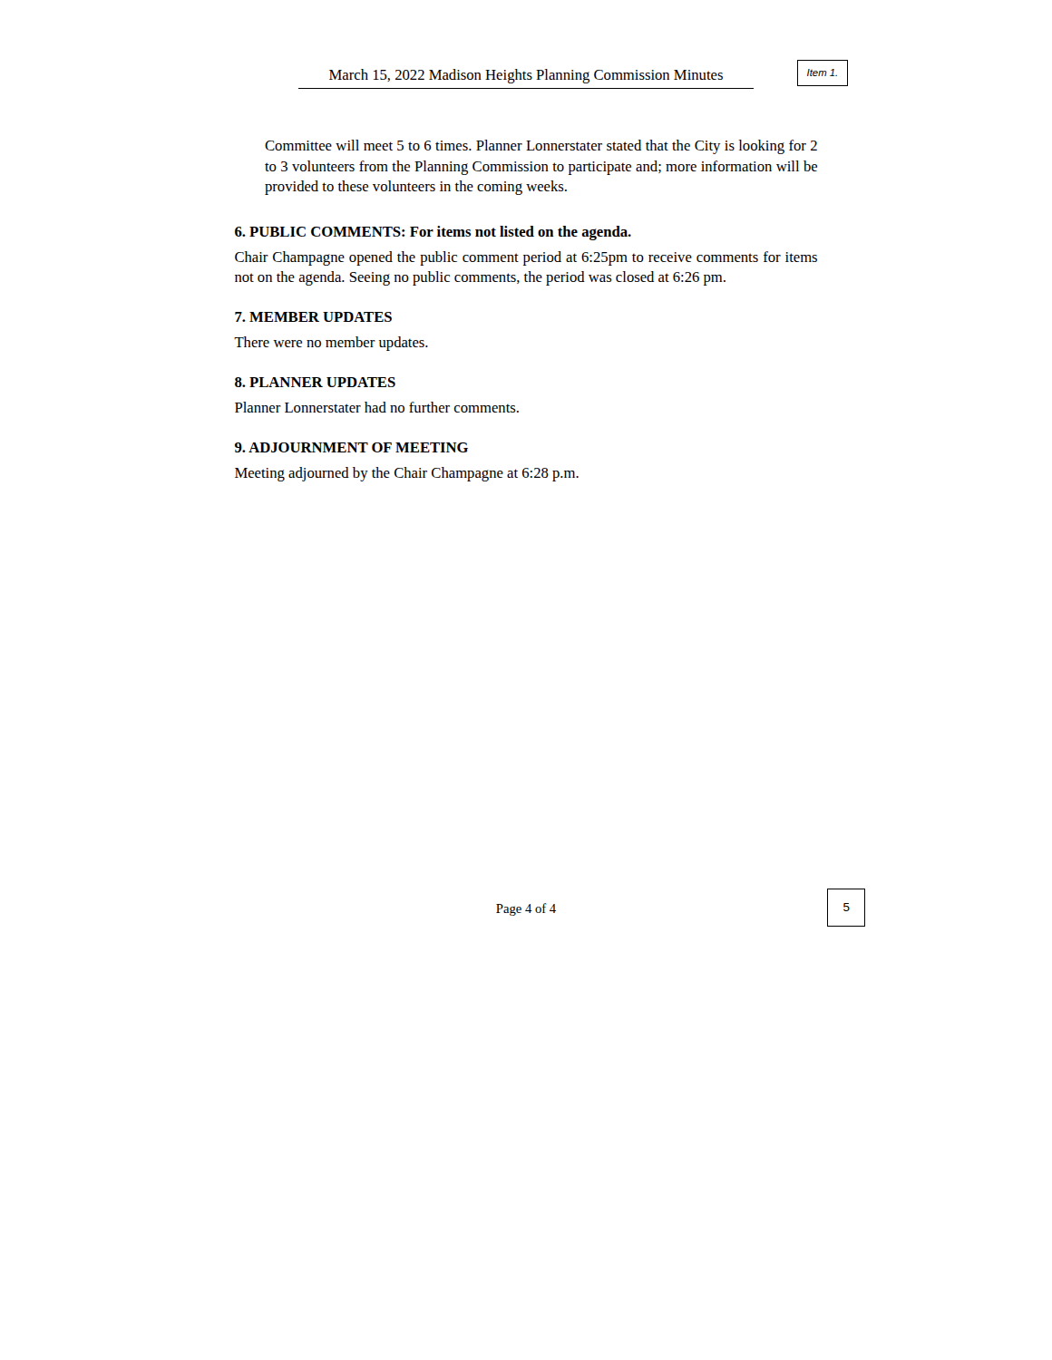Item 1.
March 15, 2022 Madison Heights Planning Commission Minutes
Committee will meet 5 to 6 times. Planner Lonnerstater stated that the City is looking for 2 to 3 volunteers from the Planning Commission to participate and; more information will be provided to these volunteers in the coming weeks.
6. PUBLIC COMMENTS: For items not listed on the agenda.
Chair Champagne opened the public comment period at 6:25pm to receive comments for items not on the agenda. Seeing no public comments, the period was closed at 6:26 pm.
7. MEMBER UPDATES
There were no member updates.
8. PLANNER UPDATES
Planner Lonnerstater had no further comments.
9. ADJOURNMENT OF MEETING
Meeting adjourned by the Chair Champagne at 6:28 p.m.
Page 4 of 4
5